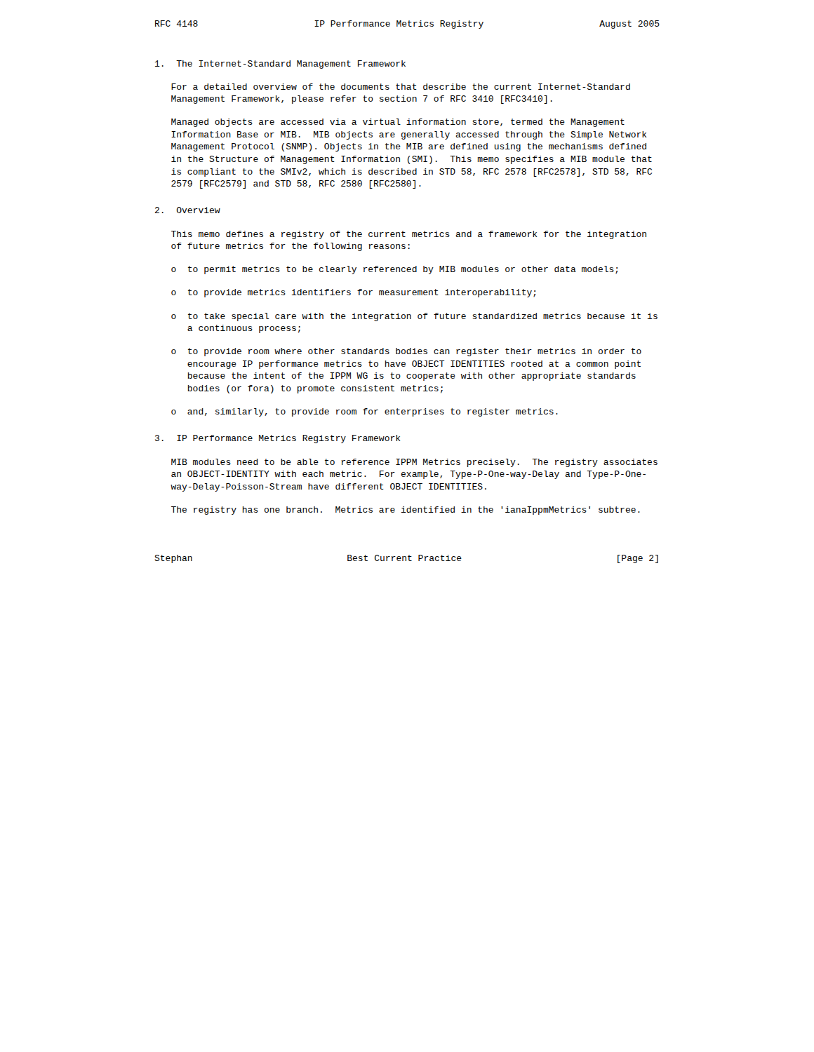RFC 4148 IP Performance Metrics Registry August 2005
1. The Internet-Standard Management Framework
For a detailed overview of the documents that describe the current Internet-Standard Management Framework, please refer to section 7 of RFC 3410 [RFC3410].
Managed objects are accessed via a virtual information store, termed the Management Information Base or MIB. MIB objects are generally accessed through the Simple Network Management Protocol (SNMP). Objects in the MIB are defined using the mechanisms defined in the Structure of Management Information (SMI). This memo specifies a MIB module that is compliant to the SMIv2, which is described in STD 58, RFC 2578 [RFC2578], STD 58, RFC 2579 [RFC2579] and STD 58, RFC 2580 [RFC2580].
2. Overview
This memo defines a registry of the current metrics and a framework for the integration of future metrics for the following reasons:
o to permit metrics to be clearly referenced by MIB modules or other data models;
o to provide metrics identifiers for measurement interoperability;
o to take special care with the integration of future standardized metrics because it is a continuous process;
o to provide room where other standards bodies can register their metrics in order to encourage IP performance metrics to have OBJECT IDENTITIES rooted at a common point because the intent of the IPPM WG is to cooperate with other appropriate standards bodies (or fora) to promote consistent metrics;
o and, similarly, to provide room for enterprises to register metrics.
3. IP Performance Metrics Registry Framework
MIB modules need to be able to reference IPPM Metrics precisely. The registry associates an OBJECT-IDENTITY with each metric. For example, Type-P-One-way-Delay and Type-P-One-way-Delay-Poisson-Stream have different OBJECT IDENTITIES.
The registry has one branch. Metrics are identified in the 'ianaIppmMetrics' subtree.
Stephan Best Current Practice [Page 2]